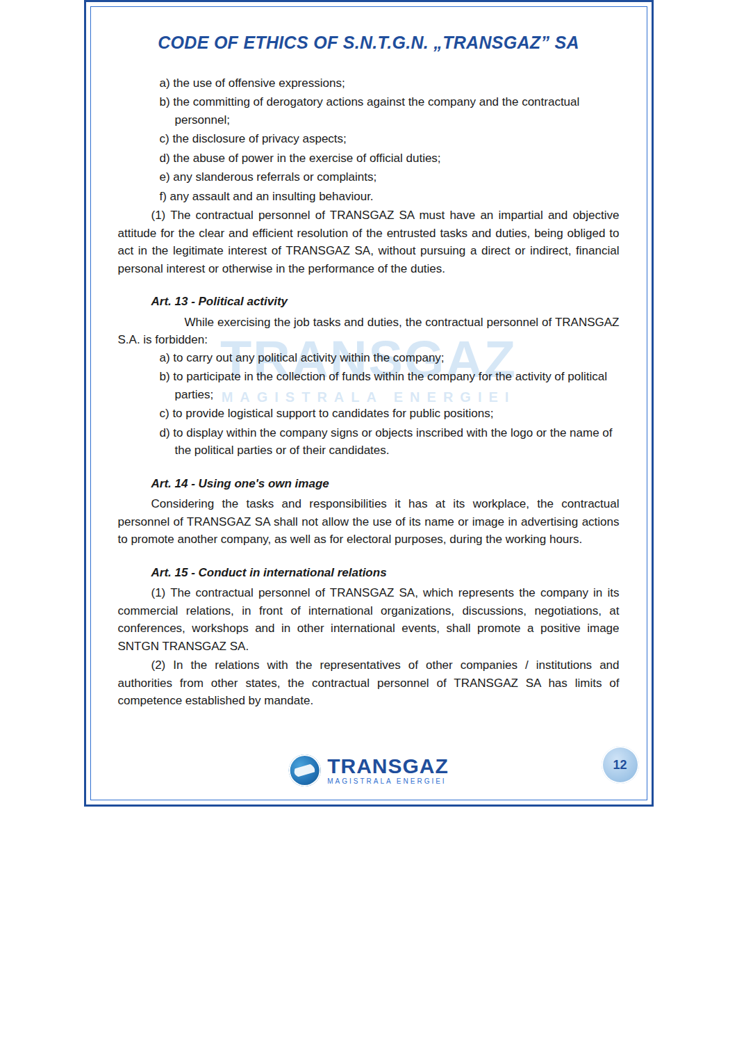TRANSGAZ
MAGISTRALA ENERGIEI
CODE OF ETHICS OF S.N.T.G.N. „TRANSGAZ” SA
a) the use of offensive expressions;
b) the committing of derogatory actions against the company and the contractual personnel;
c) the disclosure of privacy aspects;
d) the abuse of power in the exercise of official duties;
e) any slanderous referrals or complaints;
f) any assault and an insulting behaviour.
(1) The contractual personnel of TRANSGAZ SA must have an impartial and objective attitude for the clear and efficient resolution of the entrusted tasks and duties, being obliged to act in the legitimate interest of TRANSGAZ SA, without pursuing a direct or indirect, financial personal interest or otherwise in the performance of the duties.
Art. 13 - Political activity
While exercising the job tasks and duties, the contractual personnel of TRANSGAZ S.A. is forbidden:
a) to carry out any political activity within the company;
b) to participate in the collection of funds within the company for the activity of political parties;
c) to provide logistical support to candidates for public positions;
d) to display within the company signs or objects inscribed with the logo or the name of the political parties or of their candidates.
Art. 14 - Using one's own image
Considering the tasks and responsibilities it has at its workplace, the contractual personnel of TRANSGAZ SA shall not allow the use of its name or image in advertising actions to promote another company, as well as for electoral purposes, during the working hours.
Art. 15 - Conduct in international relations
(1) The contractual personnel of TRANSGAZ SA, which represents the company in its commercial relations, in front of international organizations, discussions, negotiations, at conferences, workshops and in other international events, shall promote a positive image SNTGN TRANSGAZ SA.
(2) In the relations with the representatives of other companies / institutions and authorities from other states, the contractual personnel of TRANSGAZ SA has limits of competence established by mandate.
TRANSGAZ
MAGISTRALA ENERGIEI
12